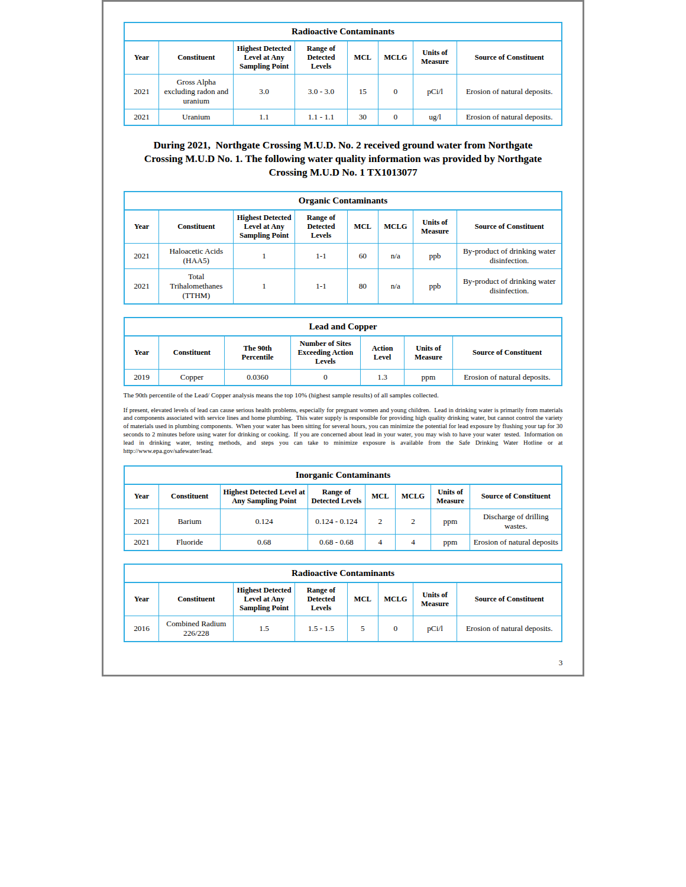Radioactive Contaminants
| Year | Constituent | Highest Detected Level at Any Sampling Point | Range of Detected Levels | MCL | MCLG | Units of Measure | Source of Constituent |
| --- | --- | --- | --- | --- | --- | --- | --- |
| 2021 | Gross Alpha excluding radon and uranium | 3.0 | 3.0 - 3.0 | 15 | 0 | pCi/l | Erosion of natural deposits. |
| 2021 | Uranium | 1.1 | 1.1 - 1.1 | 30 | 0 | ug/l | Erosion of natural deposits. |
During 2021, Northgate Crossing M.U.D. No. 2 received ground water from Northgate Crossing M.U.D No. 1. The following water quality information was provided by Northgate Crossing M.U.D No. 1 TX1013077
Organic Contaminants
| Year | Constituent | Highest Detected Level at Any Sampling Point | Range of Detected Levels | MCL | MCLG | Units of Measure | Source of Constituent |
| --- | --- | --- | --- | --- | --- | --- | --- |
| 2021 | Haloacetic Acids (HAA5) | 1 | 1-1 | 60 | n/a | ppb | By-product of drinking water disinfection. |
| 2021 | Total Trihalomethanes (TTHM) | 1 | 1-1 | 80 | n/a | ppb | By-product of drinking water disinfection. |
Lead and Copper
| Year | Constituent | The 90th Percentile | Number of Sites Exceeding Action Levels | Action Level | Units of Measure | Source of Constituent |
| --- | --- | --- | --- | --- | --- | --- |
| 2019 | Copper | 0.0360 | 0 | 1.3 | ppm | Erosion of natural deposits. |
The 90th percentile of the Lead/ Copper analysis means the top 10% (highest sample results) of all samples collected.
If present, elevated levels of lead can cause serious health problems, especially for pregnant women and young children. Lead in drinking water is primarily from materials and components associated with service lines and home plumbing. This water supply is responsible for providing high quality drinking water, but cannot control the variety of materials used in plumbing components. When your water has been sitting for several hours, you can minimize the potential for lead exposure by flushing your tap for 30 seconds to 2 minutes before using water for drinking or cooking. If you are concerned about lead in your water, you may wish to have your water tested. Information on lead in drinking water, testing methods, and steps you can take to minimize exposure is available from the Safe Drinking Water Hotline or at http://www.epa.gov/safewater/lead.
Inorganic Contaminants
| Year | Constituent | Highest Detected Level at Any Sampling Point | Range of Detected Levels | MCL | MCLG | Units of Measure | Source of Constituent |
| --- | --- | --- | --- | --- | --- | --- | --- |
| 2021 | Barium | 0.124 | 0.124 - 0.124 | 2 | 2 | ppm | Discharge of drilling wastes. |
| 2021 | Fluoride | 0.68 | 0.68 - 0.68 | 4 | 4 | ppm | Erosion of natural deposits |
Radioactive Contaminants
| Year | Constituent | Highest Detected Level at Any Sampling Point | Range of Detected Levels | MCL | MCLG | Units of Measure | Source of Constituent |
| --- | --- | --- | --- | --- | --- | --- | --- |
| 2016 | Combined Radium 226/228 | 1.5 | 1.5 - 1.5 | 5 | 0 | pCi/l | Erosion of natural deposits. |
3